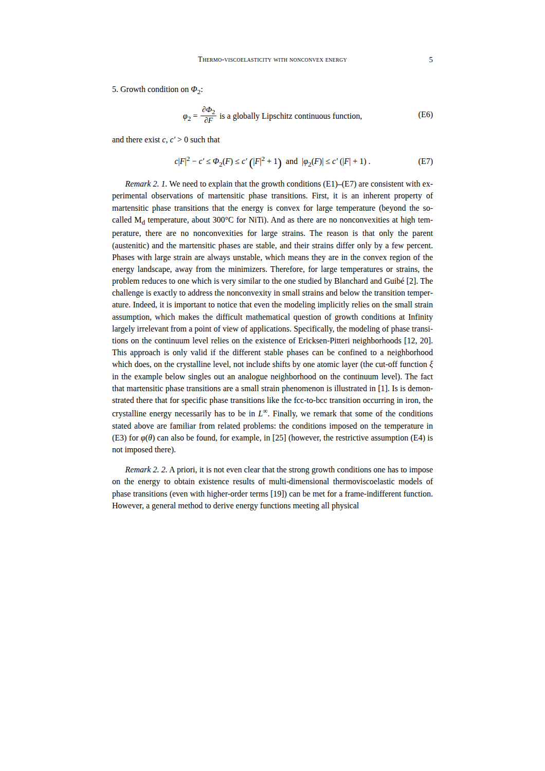Thermo-viscoelasticity with nonconvex energy 5
5. Growth condition on Φ2:
φ2 = ∂Φ2∂F is a globally Lipschitz continuous function, (E6)
and there exist c, c′ > 0 such that
c|F|2 − c′ ≤ Φ2(F) ≤ c′ (|F|2 + 1) and |φ2(F)| ≤ c′ (|F| + 1) . (E7)
Remark 2. 1. We need to explain that the growth conditions (E1)–(E7) are consistent with experimental observations of martensitic phase transitions. First, it is an inherent property of martensitic phase transitions that the energy is convex for large temperature (beyond the so-called Md temperature, about 300°C for NiTi). And as there are no nonconvexities at high temperature, there are no nonconvexities for large strains. The reason is that only the parent (austenitic) and the martensitic phases are stable, and their strains differ only by a few percent. Phases with large strain are always unstable, which means they are in the convex region of the energy landscape, away from the minimizers. Therefore, for large temperatures or strains, the problem reduces to one which is very similar to the one studied by Blanchard and Guibé [2]. The challenge is exactly to address the nonconvexity in small strains and below the transition temperature. Indeed, it is important to notice that even the modeling implicitly relies on the small strain assumption, which makes the difficult mathematical question of growth conditions at Infinity largely irrelevant from a point of view of applications. Specifically, the modeling of phase transitions on the continuum level relies on the existence of Ericksen-Pitteri neighborhoods [12, 20]. This approach is only valid if the different stable phases can be confined to a neighborhood which does, on the crystalline level, not include shifts by one atomic layer (the cut-off function ξ in the example below singles out an analogue neighborhood on the continuum level). The fact that martensitic phase transitions are a small strain phenomenon is illustrated in [1]. Is is demonstrated there that for specific phase transitions like the fcc-to-bcc transition occurring in iron, the crystalline energy necessarily has to be in L∞. Finally, we remark that some of the conditions stated above are familiar from related problems: the conditions imposed on the temperature in (E3) for φ(θ) can also be found, for example, in [25] (however, the restrictive assumption (E4) is not imposed there).
Remark 2. 2. A priori, it is not even clear that the strong growth conditions one has to impose on the energy to obtain existence results of multi-dimensional thermoviscoelastic models of phase transitions (even with higher-order terms [19]) can be met for a frame-indifferent function. However, a general method to derive energy functions meeting all physical